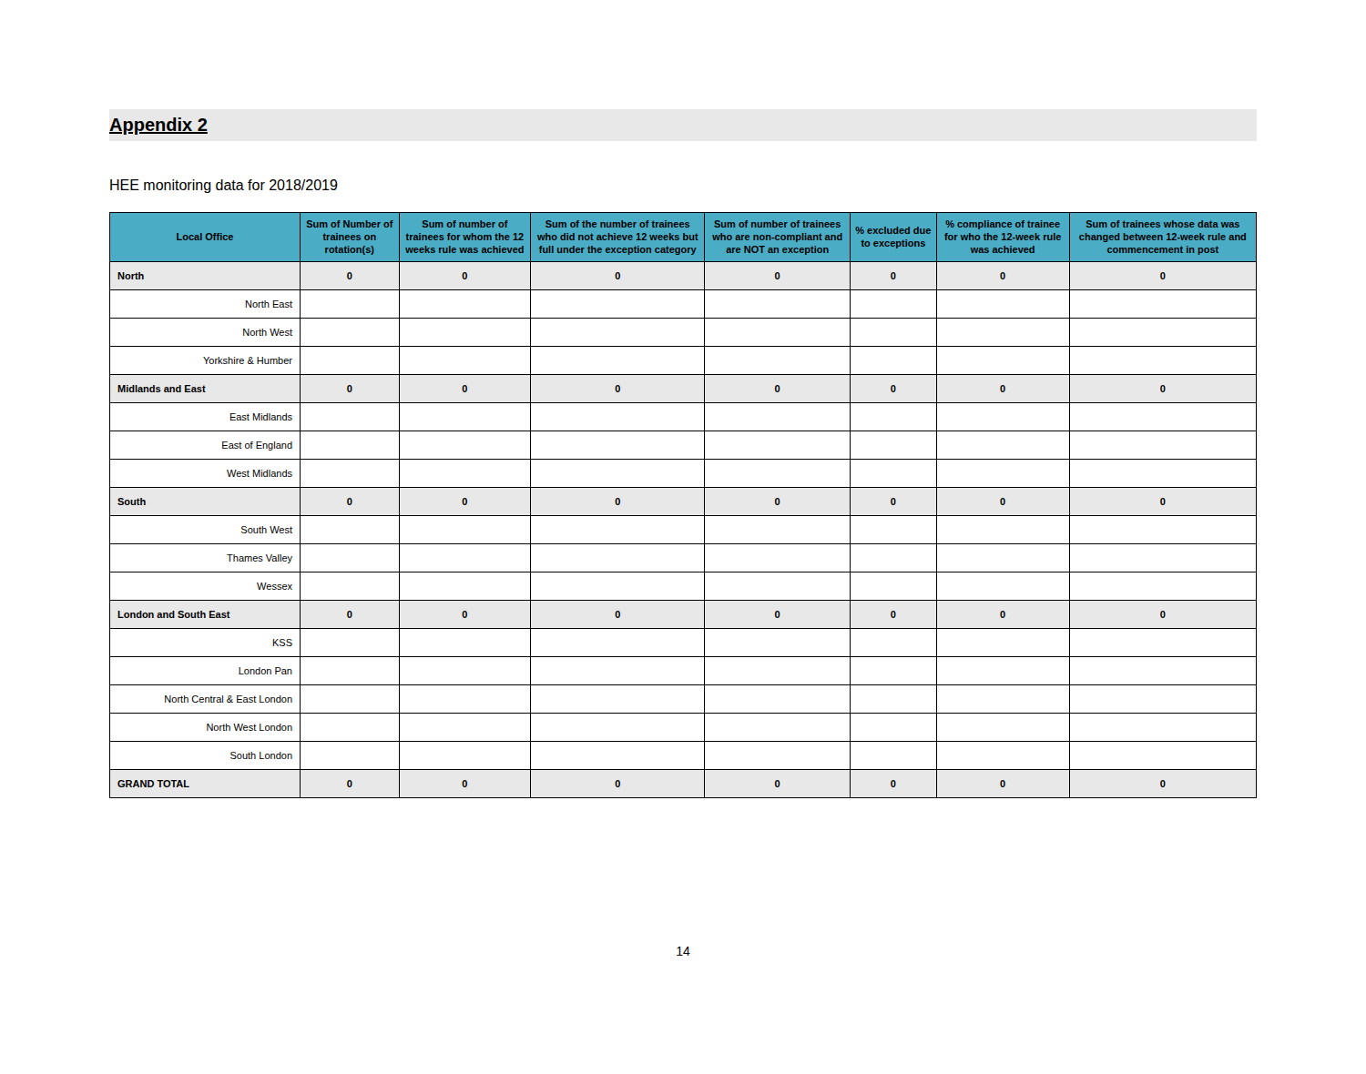Appendix 2
HEE monitoring data for 2018/2019
| Local Office | Sum of Number of trainees on rotation(s) | Sum of number of trainees for whom the 12 weeks rule was achieved | Sum of the number of trainees who did not achieve 12 weeks but full under the exception category | Sum of number of trainees who are non-compliant and are NOT an exception | % excluded due to exceptions | % compliance of trainee for who the 12-week rule was achieved | Sum of trainees whose data was changed between 12-week rule and commencement in post |
| --- | --- | --- | --- | --- | --- | --- | --- |
| North | 0 | 0 | 0 | 0 | 0 | 0 | 0 |
| North East | | | | | | | |
| North West | | | | | | | |
| Yorkshire & Humber | | | | | | | |
| Midlands and East | 0 | 0 | 0 | 0 | 0 | 0 | 0 |
| East Midlands | | | | | | | |
| East of England | | | | | | | |
| West Midlands | | | | | | | |
| South | 0 | 0 | 0 | 0 | 0 | 0 | 0 |
| South West | | | | | | | |
| Thames Valley | | | | | | | |
| Wessex | | | | | | | |
| London and South East | 0 | 0 | 0 | 0 | 0 | 0 | 0 |
| KSS | | | | | | | |
| London Pan | | | | | | | |
| North Central & East London | | | | | | | |
| North West London | | | | | | | |
| South London | | | | | | | |
| GRAND TOTAL | 0 | 0 | 0 | 0 | 0 | 0 | 0 |
14